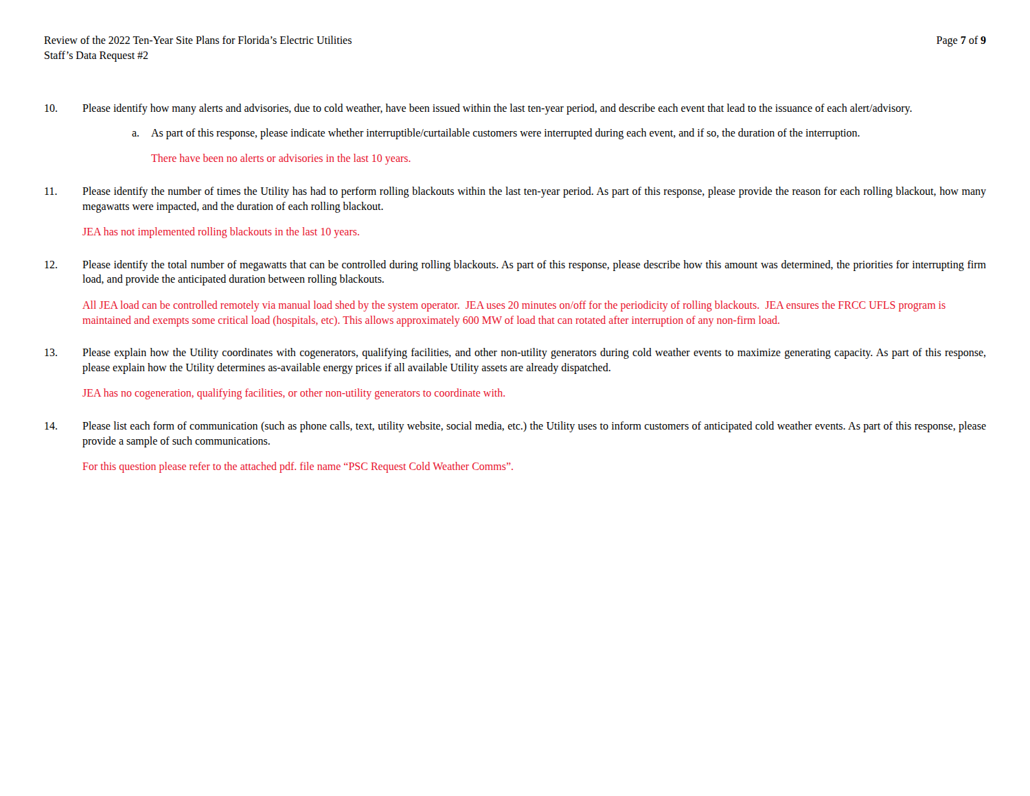Review of the 2022 Ten-Year Site Plans for Florida’s Electric Utilities
Page 7 of 9
Staff’s Data Request #2
10.
Please identify how many alerts and advisories, due to cold weather, have been issued within the last ten-year period, and describe each event that lead to the issuance of each alert/advisory.
a.
As part of this response, please indicate whether interruptible/curtailable customers were interrupted during each event, and if so, the duration of the interruption.
There have been no alerts or advisories in the last 10 years.
11.
Please identify the number of times the Utility has had to perform rolling blackouts within the last ten-year period. As part of this response, please provide the reason for each rolling blackout, how many megawatts were impacted, and the duration of each rolling blackout.
JEA has not implemented rolling blackouts in the last 10 years.
12.
Please identify the total number of megawatts that can be controlled during rolling blackouts. As part of this response, please describe how this amount was determined, the priorities for interrupting firm load, and provide the anticipated duration between rolling blackouts.
All JEA load can be controlled remotely via manual load shed by the system operator. JEA uses 20 minutes on/off for the periodicity of rolling blackouts. JEA ensures the FRCC UFLS program is maintained and exempts some critical load (hospitals, etc). This allows approximately 600 MW of load that can rotated after interruption of any non-firm load.
13.
Please explain how the Utility coordinates with cogenerators, qualifying facilities, and other non-utility generators during cold weather events to maximize generating capacity. As part of this response, please explain how the Utility determines as-available energy prices if all available Utility assets are already dispatched.
JEA has no cogeneration, qualifying facilities, or other non-utility generators to coordinate with.
14.
Please list each form of communication (such as phone calls, text, utility website, social media, etc.) the Utility uses to inform customers of anticipated cold weather events. As part of this response, please provide a sample of such communications.
For this question please refer to the attached pdf. file name “PSC Request Cold Weather Comms”.